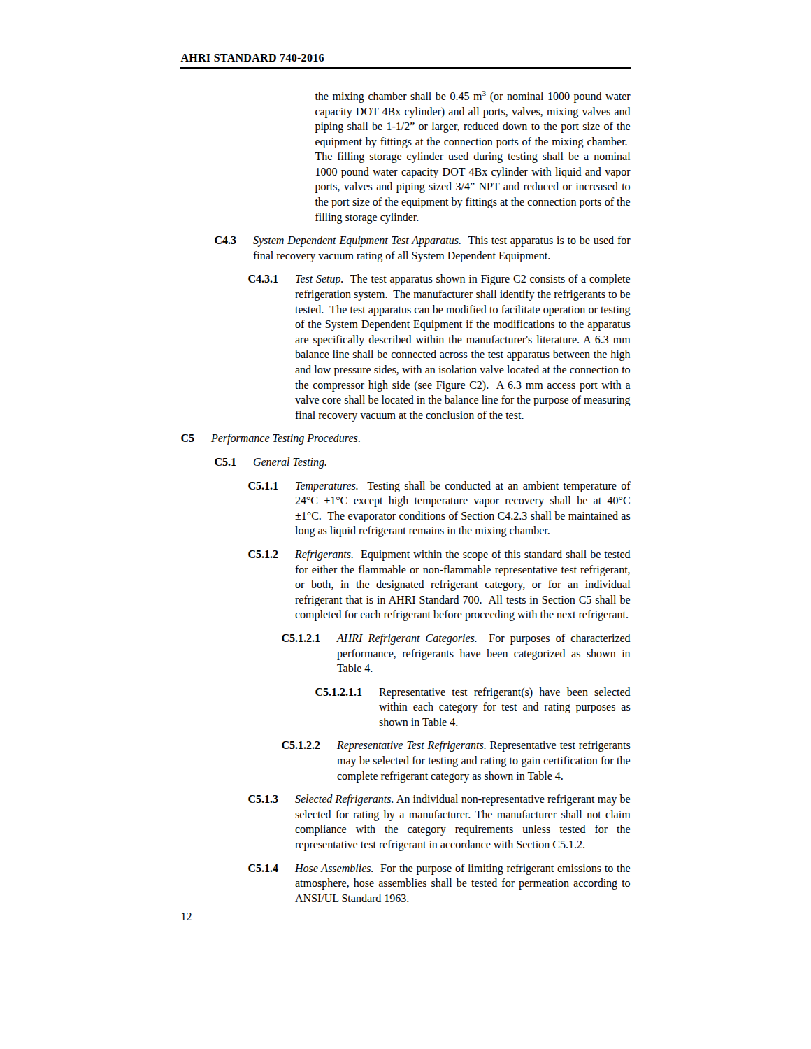AHRI STANDARD 740-2016
the mixing chamber shall be 0.45 m3 (or nominal 1000 pound water capacity DOT 4Bx cylinder) and all ports, valves, mixing valves and piping shall be 1-1/2” or larger, reduced down to the port size of the equipment by fittings at the connection ports of the mixing chamber. The filling storage cylinder used during testing shall be a nominal 1000 pound water capacity DOT 4Bx cylinder with liquid and vapor ports, valves and piping sized 3/4” NPT and reduced or increased to the port size of the equipment by fittings at the connection ports of the filling storage cylinder.
C4.3
System Dependent Equipment Test Apparatus. This test apparatus is to be used for final recovery vacuum rating of all System Dependent Equipment.
C4.3.1
Test Setup. The test apparatus shown in Figure C2 consists of a complete refrigeration system. The manufacturer shall identify the refrigerants to be tested. The test apparatus can be modified to facilitate operation or testing of the System Dependent Equipment if the modifications to the apparatus are specifically described within the manufacturer's literature. A 6.3 mm balance line shall be connected across the test apparatus between the high and low pressure sides, with an isolation valve located at the connection to the compressor high side (see Figure C2). A 6.3 mm access port with a valve core shall be located in the balance line for the purpose of measuring final recovery vacuum at the conclusion of the test.
C5
Performance Testing Procedures.
C5.1
General Testing.
C5.1.1
Temperatures. Testing shall be conducted at an ambient temperature of 24°C ±1°C except high temperature vapor recovery shall be at 40°C ±1°C. The evaporator conditions of Section C4.2.3 shall be maintained as long as liquid refrigerant remains in the mixing chamber.
C5.1.2
Refrigerants. Equipment within the scope of this standard shall be tested for either the flammable or non-flammable representative test refrigerant, or both, in the designated refrigerant category, or for an individual refrigerant that is in AHRI Standard 700. All tests in Section C5 shall be completed for each refrigerant before proceeding with the next refrigerant.
C5.1.2.1
AHRI Refrigerant Categories. For purposes of characterized performance, refrigerants have been categorized as shown in Table 4.
C5.1.2.1.1
Representative test refrigerant(s) have been selected within each category for test and rating purposes as shown in Table 4.
C5.1.2.2
Representative Test Refrigerants. Representative test refrigerants may be selected for testing and rating to gain certification for the complete refrigerant category as shown in Table 4.
C5.1.3
Selected Refrigerants. An individual non-representative refrigerant may be selected for rating by a manufacturer. The manufacturer shall not claim compliance with the category requirements unless tested for the representative test refrigerant in accordance with Section C5.1.2.
C5.1.4
Hose Assemblies. For the purpose of limiting refrigerant emissions to the atmosphere, hose assemblies shall be tested for permeation according to ANSI/UL Standard 1963.
12